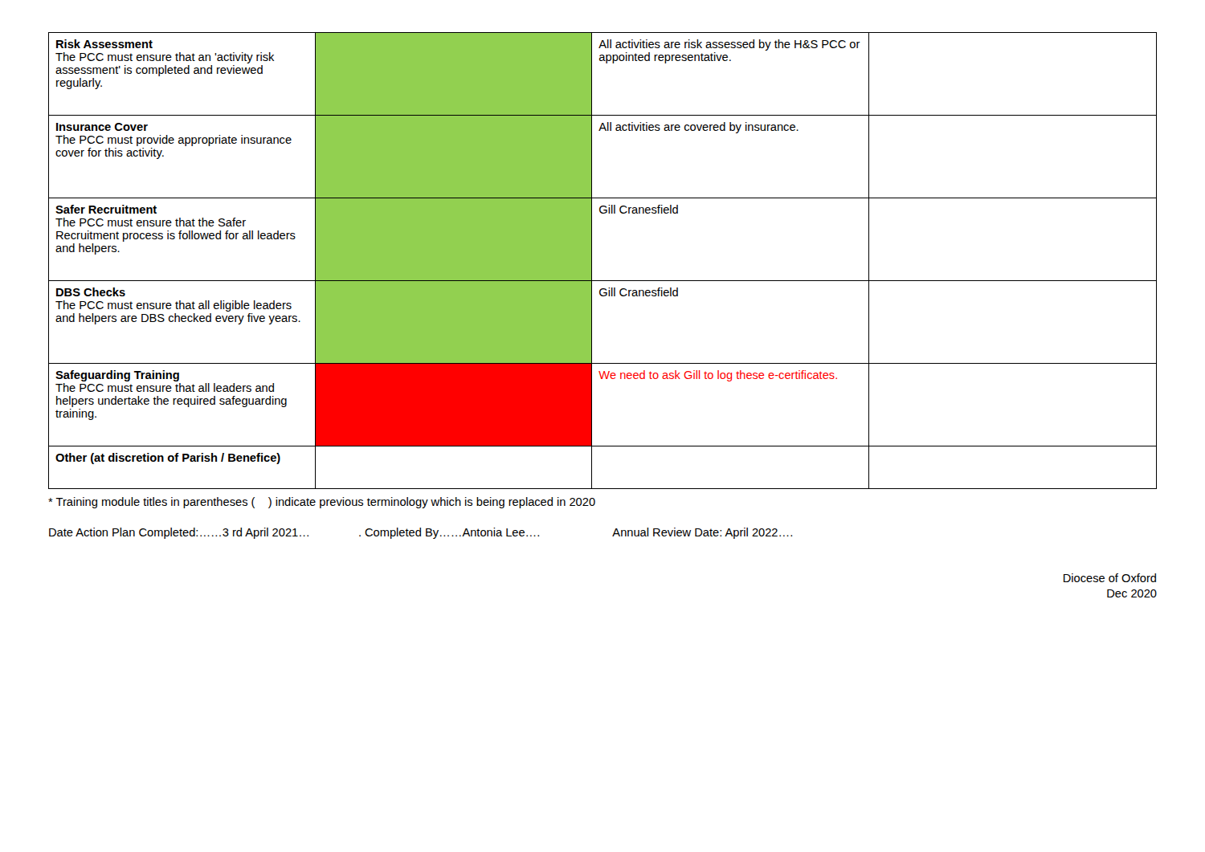| Risk Assessment The PCC must ensure that an 'activity risk assessment' is completed and reviewed regularly. | | All activities are risk assessed by the H&S PCC or appointed representative. | |
| Insurance Cover The PCC must provide appropriate insurance cover for this activity. | | All activities are covered by insurance. | |
| Safer Recruitment The PCC must ensure that the Safer Recruitment process is followed for all leaders and helpers. | | Gill Cranesfield | |
| DBS Checks The PCC must ensure that all eligible leaders and helpers are DBS checked every five years. | | Gill Cranesfield | |
| Safeguarding Training The PCC must ensure that all leaders and helpers undertake the required safeguarding training. | | We need to ask Gill to log these e-certificates. | |
| Other (at discretion of Parish / Benefice) | | | |
* Training module titles in parentheses ( ) indicate previous terminology which is being replaced in 2020
Date Action Plan Completed:……3 rd April 2021… . Completed By……Antonia Lee…. Annual Review Date: April 2022….
Diocese of Oxford
Dec 2020